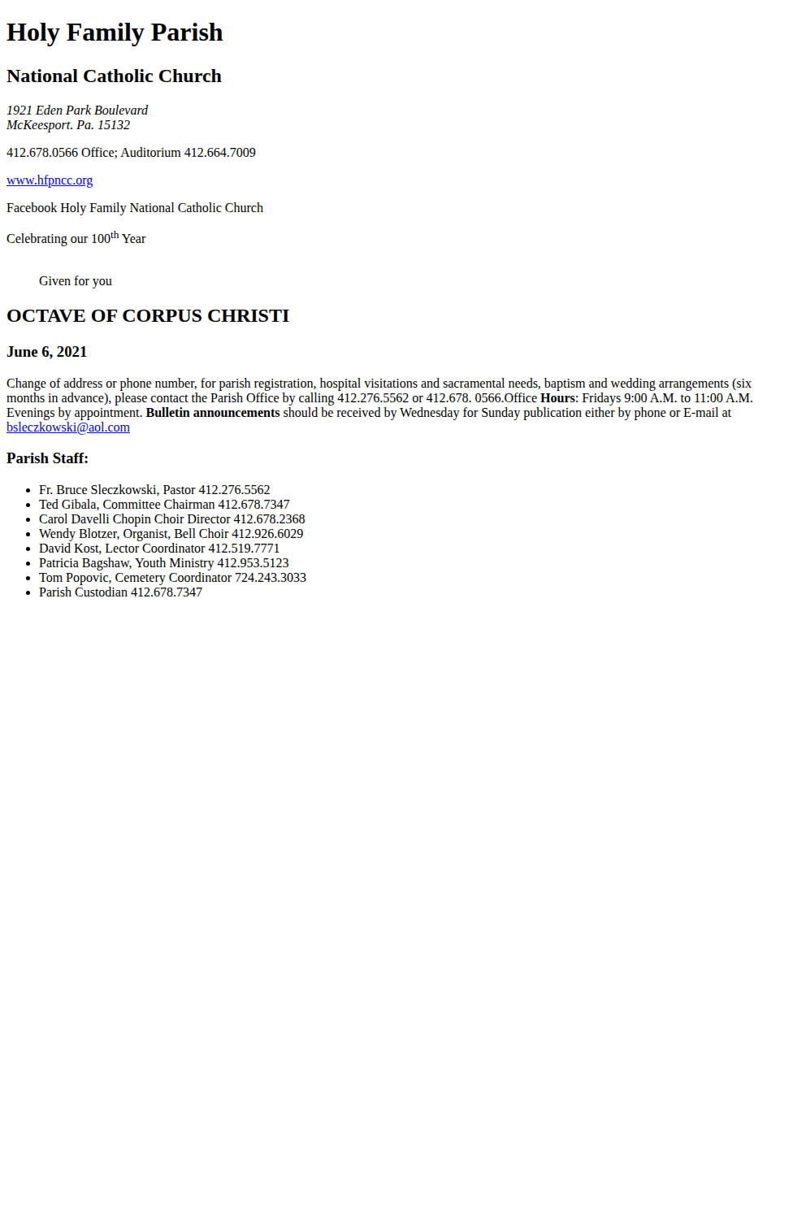Holy Family Parish
National Catholic Church
1921 Eden Park Boulevard
McKeesport. Pa. 15132
412.678.0566 Office; Auditorium 412.664.7009
www.hfpncc.org
Facebook Holy Family National Catholic Church
Celebrating our 100th Year
Given for you
OCTAVE OF CORPUS CHRISTI
June 6, 2021
Change of address or phone number, for parish registration, hospital visitations and sacramental needs, baptism and wedding arrangements (six months in advance), please contact the Parish Office by calling 412.276.5562 or 412.678. 0566.Office Hours: Fridays 9:00 A.M. to 11:00 A.M. Evenings by appointment. Bulletin announcements should be received by Wednesday for Sunday publication either by phone or E-mail at bsleczkowski@aol.com
Parish Staff:
Fr. Bruce Sleczkowski, Pastor 412.276.5562
Ted Gibala, Committee Chairman 412.678.7347
Carol Davelli Chopin Choir Director 412.678.2368
Wendy Blotzer, Organist, Bell Choir 412.926.6029
David Kost, Lector Coordinator 412.519.7771
Patricia Bagshaw, Youth Ministry 412.953.5123
Tom Popovic, Cemetery Coordinator 724.243.3033
Parish Custodian 412.678.7347